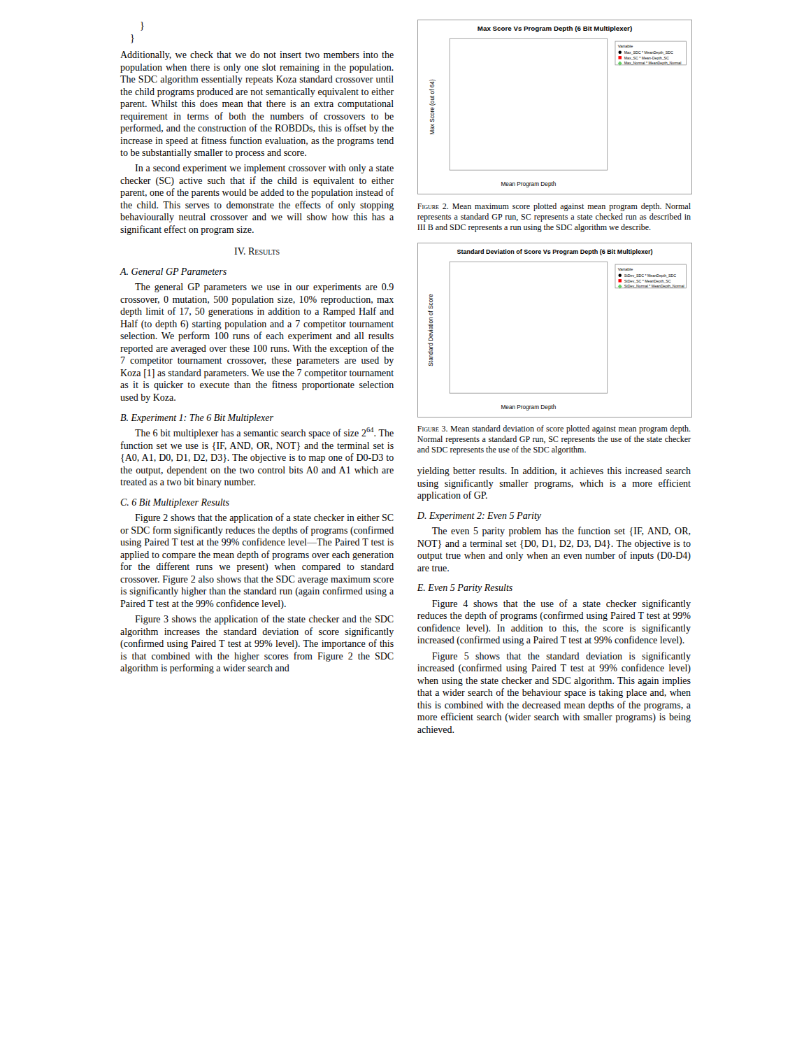}
    }
Additionally, we check that we do not insert two members into the population when there is only one slot remaining in the population. The SDC algorithm essentially repeats Koza standard crossover until the child programs produced are not semantically equivalent to either parent. Whilst this does mean that there is an extra computational requirement in terms of both the numbers of crossovers to be performed, and the construction of the ROBDDs, this is offset by the increase in speed at fitness function evaluation, as the programs tend to be substantially smaller to process and score.
In a second experiment we implement crossover with only a state checker (SC) active such that if the child is equivalent to either parent, one of the parents would be added to the population instead of the child. This serves to demonstrate the effects of only stopping behaviourally neutral crossover and we will show how this has a significant effect on program size.
IV. Results
A. General GP Parameters
The general GP parameters we use in our experiments are 0.9 crossover, 0 mutation, 500 population size, 10% reproduction, max depth limit of 17, 50 generations in addition to a Ramped Half and Half (to depth 6) starting population and a 7 competitor tournament selection. We perform 100 runs of each experiment and all results reported are averaged over these 100 runs. With the exception of the 7 competitor tournament crossover, these parameters are used by Koza [1] as standard parameters. We use the 7 competitor tournament as it is quicker to execute than the fitness proportionate selection used by Koza.
B. Experiment 1: The 6 Bit Multiplexer
The 6 bit multiplexer has a semantic search space of size 264. The function set we use is {IF, AND, OR, NOT} and the terminal set is {A0, A1, D0, D1, D2, D3}. The objective is to map one of D0-D3 to the output, dependent on the two control bits A0 and A1 which are treated as a two bit binary number.
C. 6 Bit Multiplexer Results
Figure 2 shows that the application of a state checker in either SC or SDC form significantly reduces the depths of programs (confirmed using Paired T test at the 99% confidence level—The Paired T test is applied to compare the mean depth of programs over each generation for the different runs we present) when compared to standard crossover. Figure 2 also shows that the SDC average maximum score is significantly higher than the standard run (again confirmed using a Paired T test at the 99% confidence level).
Figure 3 shows the application of the state checker and the SDC algorithm increases the standard deviation of score significantly (confirmed using Paired T test at 99% level). The importance of this is that combined with the higher scores from Figure 2 the SDC algorithm is performing a wider search and
Figure 2. Mean maximum score plotted against mean program depth. Normal represents a standard GP run, SC represents a state checked run as described in III B and SDC represents a run using the SDC algorithm we describe.
Figure 3. Mean standard deviation of score plotted against mean program depth. Normal represents a standard GP run, SC represents the use of the state checker and SDC represents the use of the SDC algorithm.
yielding better results. In addition, it achieves this increased search using significantly smaller programs, which is a more efficient application of GP.
D. Experiment 2: Even 5 Parity
The even 5 parity problem has the function set {IF, AND, OR, NOT} and a terminal set {D0, D1, D2, D3, D4}. The objective is to output true when and only when an even number of inputs (D0-D4) are true.
E. Even 5 Parity Results
Figure 4 shows that the use of a state checker significantly reduces the depth of programs (confirmed using Paired T test at 99% confidence level). In addition to this, the score is significantly increased (confirmed using a Paired T test at 99% confidence level).
Figure 5 shows that the standard deviation is significantly increased (confirmed using Paired T test at 99% confidence level) when using the state checker and SDC algorithm. This again implies that a wider search of the behaviour space is taking place and, when this is combined with the decreased mean depths of the programs, a more efficient search (wider search with smaller programs) is being achieved.